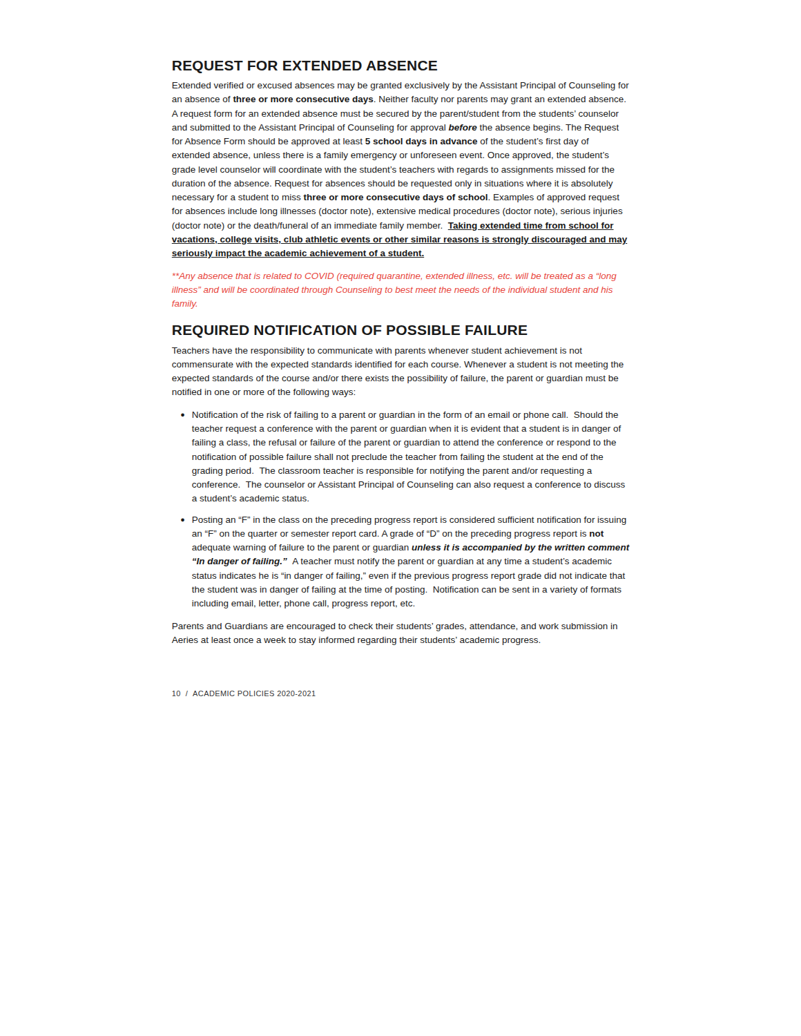REQUEST FOR EXTENDED ABSENCE
Extended verified or excused absences may be granted exclusively by the Assistant Principal of Counseling for an absence of three or more consecutive days. Neither faculty nor parents may grant an extended absence. A request form for an extended absence must be secured by the parent/student from the students’ counselor and submitted to the Assistant Principal of Counseling for approval before the absence begins. The Request for Absence Form should be approved at least 5 school days in advance of the student’s first day of extended absence, unless there is a family emergency or unforeseen event. Once approved, the student’s grade level counselor will coordinate with the student’s teachers with regards to assignments missed for the duration of the absence. Request for absences should be requested only in situations where it is absolutely necessary for a student to miss three or more consecutive days of school. Examples of approved request for absences include long illnesses (doctor note), extensive medical procedures (doctor note), serious injuries (doctor note) or the death/funeral of an immediate family member. Taking extended time from school for vacations, college visits, club athletic events or other similar reasons is strongly discouraged and may seriously impact the academic achievement of a student.
**Any absence that is related to COVID (required quarantine, extended illness, etc. will be treated as a “long illness” and will be coordinated through Counseling to best meet the needs of the individual student and his family.
REQUIRED NOTIFICATION OF POSSIBLE FAILURE
Teachers have the responsibility to communicate with parents whenever student achievement is not commensurate with the expected standards identified for each course. Whenever a student is not meeting the expected standards of the course and/or there exists the possibility of failure, the parent or guardian must be notified in one or more of the following ways:
Notification of the risk of failing to a parent or guardian in the form of an email or phone call. Should the teacher request a conference with the parent or guardian when it is evident that a student is in danger of failing a class, the refusal or failure of the parent or guardian to attend the conference or respond to the notification of possible failure shall not preclude the teacher from failing the student at the end of the grading period. The classroom teacher is responsible for notifying the parent and/or requesting a conference. The counselor or Assistant Principal of Counseling can also request a conference to discuss a student’s academic status.
Posting an “F” in the class on the preceding progress report is considered sufficient notification for issuing an “F” on the quarter or semester report card. A grade of “D” on the preceding progress report is not adequate warning of failure to the parent or guardian unless it is accompanied by the written comment “In danger of failing.” A teacher must notify the parent or guardian at any time a student’s academic status indicates he is “in danger of failing,” even if the previous progress report grade did not indicate that the student was in danger of failing at the time of posting. Notification can be sent in a variety of formats including email, letter, phone call, progress report, etc.
Parents and Guardians are encouraged to check their students’ grades, attendance, and work submission in Aeries at least once a week to stay informed regarding their students’ academic progress.
10 / ACADEMIC POLICIES 2020-2021